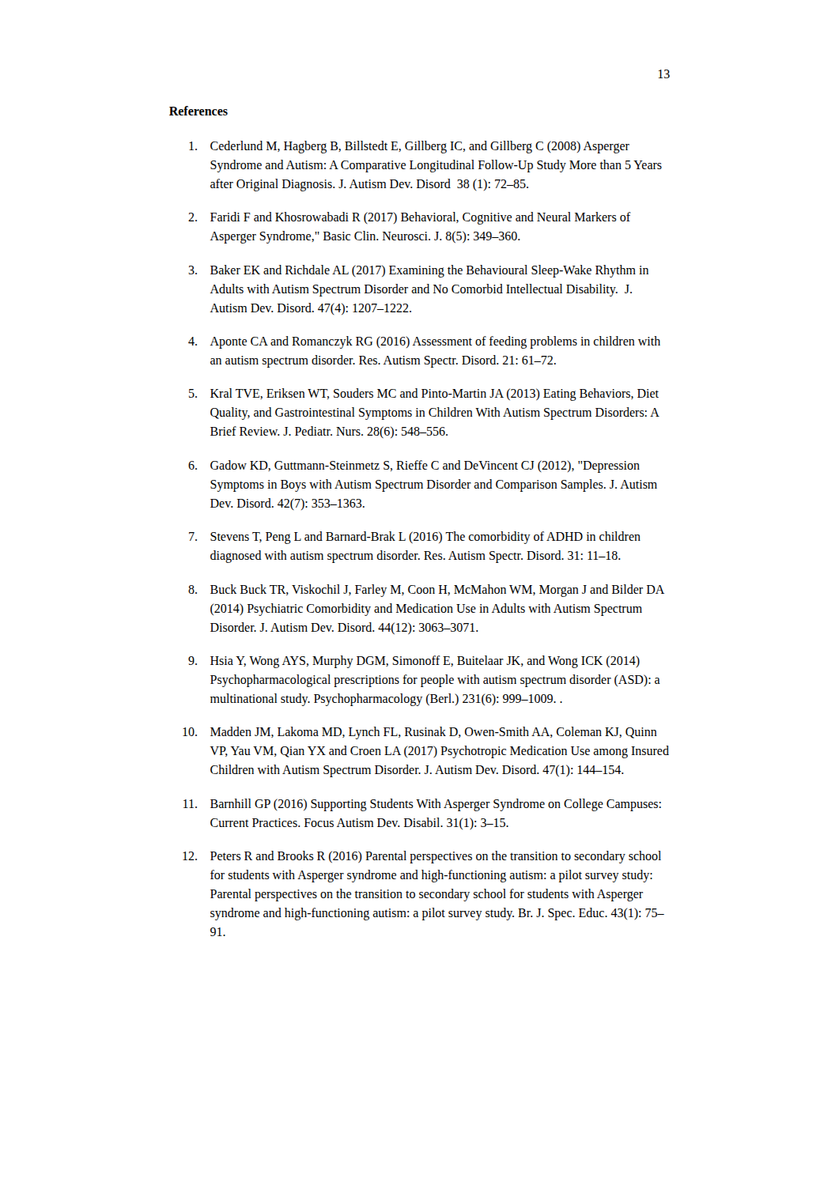13
References
Cederlund M, Hagberg B, Billstedt E, Gillberg IC, and Gillberg C (2008) Asperger Syndrome and Autism: A Comparative Longitudinal Follow-Up Study More than 5 Years after Original Diagnosis. J. Autism Dev. Disord 38 (1): 72–85.
Faridi F and Khosrowabadi R (2017) Behavioral, Cognitive and Neural Markers of Asperger Syndrome," Basic Clin. Neurosci. J. 8(5): 349–360.
Baker EK and Richdale AL (2017) Examining the Behavioural Sleep-Wake Rhythm in Adults with Autism Spectrum Disorder and No Comorbid Intellectual Disability. J. Autism Dev. Disord. 47(4): 1207–1222.
Aponte CA and Romanczyk RG (2016) Assessment of feeding problems in children with an autism spectrum disorder. Res. Autism Spectr. Disord. 21: 61–72.
Kral TVE, Eriksen WT, Souders MC and Pinto-Martin JA (2013) Eating Behaviors, Diet Quality, and Gastrointestinal Symptoms in Children With Autism Spectrum Disorders: A Brief Review. J. Pediatr. Nurs. 28(6): 548–556.
Gadow KD, Guttmann-Steinmetz S, Rieffe C and DeVincent CJ (2012), "Depression Symptoms in Boys with Autism Spectrum Disorder and Comparison Samples. J. Autism Dev. Disord. 42(7): 353–1363.
Stevens T, Peng L and Barnard-Brak L (2016) The comorbidity of ADHD in children diagnosed with autism spectrum disorder. Res. Autism Spectr. Disord. 31: 11–18.
Buck Buck TR, Viskochil J, Farley M, Coon H, McMahon WM, Morgan J and Bilder DA (2014) Psychiatric Comorbidity and Medication Use in Adults with Autism Spectrum Disorder. J. Autism Dev. Disord. 44(12): 3063–3071.
Hsia Y, Wong AYS, Murphy DGM, Simonoff E, Buitelaar JK, and Wong ICK (2014) Psychopharmacological prescriptions for people with autism spectrum disorder (ASD): a multinational study. Psychopharmacology (Berl.) 231(6): 999–1009. .
Madden JM, Lakoma MD, Lynch FL, Rusinak D, Owen-Smith AA, Coleman KJ, Quinn VP, Yau VM, Qian YX and Croen LA (2017) Psychotropic Medication Use among Insured Children with Autism Spectrum Disorder. J. Autism Dev. Disord. 47(1): 144–154.
Barnhill GP (2016) Supporting Students With Asperger Syndrome on College Campuses: Current Practices. Focus Autism Dev. Disabil. 31(1): 3–15.
Peters R and Brooks R (2016) Parental perspectives on the transition to secondary school for students with Asperger syndrome and high-functioning autism: a pilot survey study: Parental perspectives on the transition to secondary school for students with Asperger syndrome and high-functioning autism: a pilot survey study. Br. J. Spec. Educ. 43(1): 75–91.